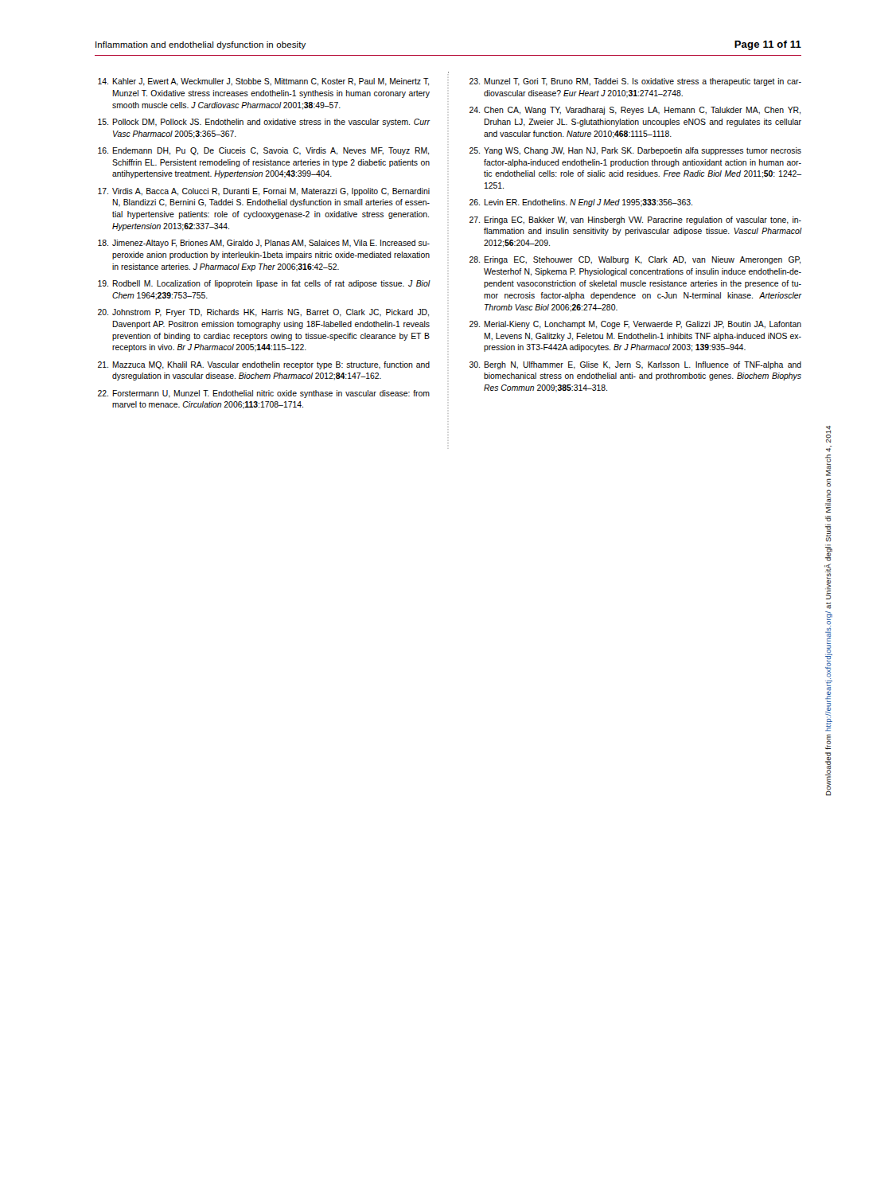Inflammation and endothelial dysfunction in obesity
Page 11 of 11
14. Kahler J, Ewert A, Weckmuller J, Stobbe S, Mittmann C, Koster R, Paul M, Meinertz T, Munzel T. Oxidative stress increases endothelin-1 synthesis in human coronary artery smooth muscle cells. J Cardiovasc Pharmacol 2001;38:49–57.
15. Pollock DM, Pollock JS. Endothelin and oxidative stress in the vascular system. Curr Vasc Pharmacol 2005;3:365–367.
16. Endemann DH, Pu Q, De Ciuceis C, Savoia C, Virdis A, Neves MF, Touyz RM, Schiffrin EL. Persistent remodeling of resistance arteries in type 2 diabetic patients on antihypertensive treatment. Hypertension 2004;43:399–404.
17. Virdis A, Bacca A, Colucci R, Duranti E, Fornai M, Materazzi G, Ippolito C, Bernardini N, Blandizzi C, Bernini G, Taddei S. Endothelial dysfunction in small arteries of essential hypertensive patients: role of cyclooxygenase-2 in oxidative stress generation. Hypertension 2013;62:337–344.
18. Jimenez-Altayo F, Briones AM, Giraldo J, Planas AM, Salaices M, Vila E. Increased superoxide anion production by interleukin-1beta impairs nitric oxide-mediated relaxation in resistance arteries. J Pharmacol Exp Ther 2006;316:42–52.
19. Rodbell M. Localization of lipoprotein lipase in fat cells of rat adipose tissue. J Biol Chem 1964;239:753–755.
20. Johnstrom P, Fryer TD, Richards HK, Harris NG, Barret O, Clark JC, Pickard JD, Davenport AP. Positron emission tomography using 18F-labelled endothelin-1 reveals prevention of binding to cardiac receptors owing to tissue-specific clearance by ET B receptors in vivo. Br J Pharmacol 2005;144:115–122.
21. Mazzuca MQ, Khalil RA. Vascular endothelin receptor type B: structure, function and dysregulation in vascular disease. Biochem Pharmacol 2012;84:147–162.
22. Forstermann U, Munzel T. Endothelial nitric oxide synthase in vascular disease: from marvel to menace. Circulation 2006;113:1708–1714.
23. Munzel T, Gori T, Bruno RM, Taddei S. Is oxidative stress a therapeutic target in cardiovascular disease? Eur Heart J 2010;31:2741–2748.
24. Chen CA, Wang TY, Varadharaj S, Reyes LA, Hemann C, Talukder MA, Chen YR, Druhan LJ, Zweier JL. S-glutathionylation uncouples eNOS and regulates its cellular and vascular function. Nature 2010;468:1115–1118.
25. Yang WS, Chang JW, Han NJ, Park SK. Darbepoetin alfa suppresses tumor necrosis factor-alpha-induced endothelin-1 production through antioxidant action in human aortic endothelial cells: role of sialic acid residues. Free Radic Biol Med 2011;50: 1242–1251.
26. Levin ER. Endothelins. N Engl J Med 1995;333:356–363.
27. Eringa EC, Bakker W, van Hinsbergh VW. Paracrine regulation of vascular tone, inflammation and insulin sensitivity by perivascular adipose tissue. Vascul Pharmacol 2012;56:204–209.
28. Eringa EC, Stehouwer CD, Walburg K, Clark AD, van Nieuw Amerongen GP, Westerhof N, Sipkema P. Physiological concentrations of insulin induce endothelin-dependent vasoconstriction of skeletal muscle resistance arteries in the presence of tumor necrosis factor-alpha dependence on c-Jun N-terminal kinase. Arterioscler Thromb Vasc Biol 2006;26:274–280.
29. Merial-Kieny C, Lonchampt M, Coge F, Verwaerde P, Galizzi JP, Boutin JA, Lafontan M, Levens N, Galitzky J, Feletou M. Endothelin-1 inhibits TNF alpha-induced iNOS expression in 3T3-F442A adipocytes. Br J Pharmacol 2003; 139:935–944.
30. Bergh N, Ulfhammer E, Glise K, Jern S, Karlsson L. Influence of TNF-alpha and biomechanical stress on endothelial anti- and prothrombotic genes. Biochem Biophys Res Commun 2009;385:314–318.
Downloaded from http://eurheartj.oxfordjournals.org/ at UniversitÂ degli Studi di Milano on March 4, 2014